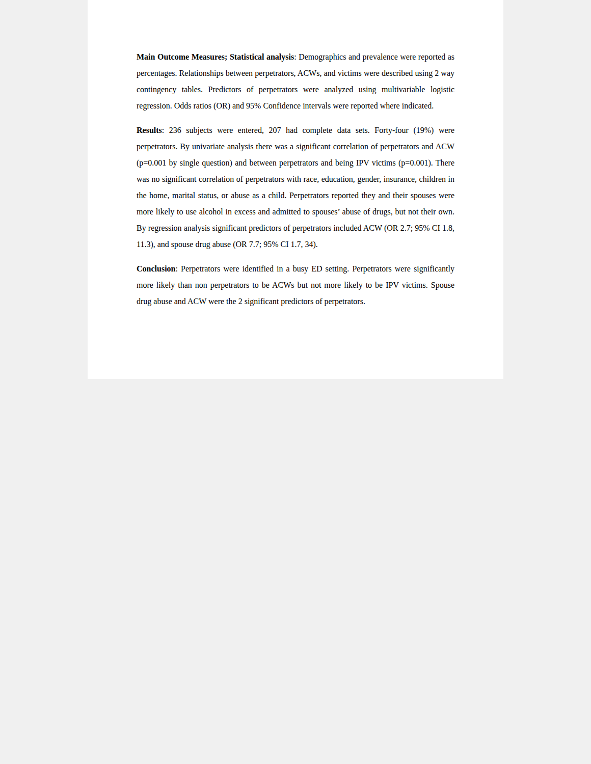Main Outcome Measures; Statistical analysis: Demographics and prevalence were reported as percentages. Relationships between perpetrators, ACWs, and victims were described using 2 way contingency tables. Predictors of perpetrators were analyzed using multivariable logistic regression. Odds ratios (OR) and 95% Confidence intervals were reported where indicated.
Results: 236 subjects were entered, 207 had complete data sets. Forty-four (19%) were perpetrators. By univariate analysis there was a significant correlation of perpetrators and ACW (p=0.001 by single question) and between perpetrators and being IPV victims (p=0.001). There was no significant correlation of perpetrators with race, education, gender, insurance, children in the home, marital status, or abuse as a child. Perpetrators reported they and their spouses were more likely to use alcohol in excess and admitted to spouses’ abuse of drugs, but not their own. By regression analysis significant predictors of perpetrators included ACW (OR 2.7; 95% CI 1.8, 11.3), and spouse drug abuse (OR 7.7; 95% CI 1.7, 34).
Conclusion: Perpetrators were identified in a busy ED setting. Perpetrators were significantly more likely than non perpetrators to be ACWs but not more likely to be IPV victims. Spouse drug abuse and ACW were the 2 significant predictors of perpetrators.